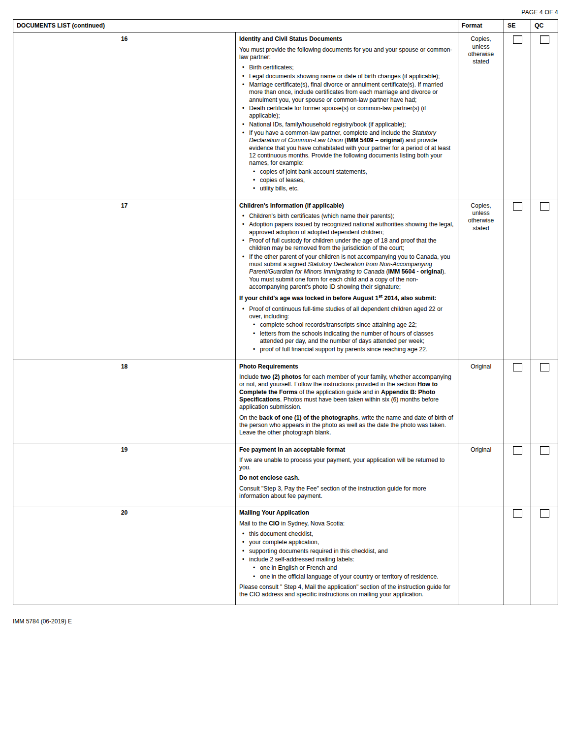PAGE 4 OF 4
| DOCUMENTS LIST (continued) | Format | SE | QC |
| --- | --- | --- | --- |
| 16 | Identity and Civil Status Documents You must provide the following documents for you and your spouse or common-law partner: Birth certificates; Legal documents showing name or date of birth changes (if applicable); Marriage certificate(s), final divorce or annulment certificate(s). If married more than once, include certificates from each marriage and divorce or annulment you, your spouse or common-law partner have had; Death certificate for former spouse(s) or common-law partner(s) (if applicable); National IDs, family/household registry/book (if applicable); If you have a common-law partner, complete and include the Statutory Declaration of Common-Law Union ( IMM 5409 – original ) and provide evidence that you have cohabitated with your partner for a period of at least 12 continuous months. Provide the following documents listing both your names, for example: copies of joint bank account statements, copies of leases, utility bills, etc. | Copies, unless otherwise stated | | |
| 17 | Children's Information (if applicable) Children's birth certificates (which name their parents); Adoption papers issued by recognized national authorities showing the legal, approved adoption of adopted dependent children; Proof of full custody for children under the age of 18 and proof that the children may be removed from the jurisdiction of the court; If the other parent of your children is not accompanying you to Canada, you must submit a signed Statutory Declaration from Non-Accompanying Parent/Guardian for Minors Immigrating to Canada ( IMM 5604 - original ). You must submit one form for each child and a copy of the non-accompanying parent's photo ID showing their signature; If your child's age was locked in before August 1 st 2014, also submit: Proof of continuous full-time studies of all dependent children aged 22 or over, including: complete school records/transcripts since attaining age 22; letters from the schools indicating the number of hours of classes attended per day, and the number of days attended per week; proof of full financial support by parents since reaching age 22. | Copies, unless otherwise stated | | |
| 18 | Photo Requirements Include two (2) photos for each member of your family, whether accompanying or not, and yourself. Follow the instructions provided in the section How to Complete the Forms of the application guide and in Appendix B: Photo Specifications . Photos must have been taken within six (6) months before application submission. On the back of one (1) of the photographs , write the name and date of birth of the person who appears in the photo as well as the date the photo was taken. Leave the other photograph blank. | Original | | |
| 19 | Fee payment in an acceptable format If we are unable to process your payment, your application will be returned to you. Do not enclose cash. Consult "Step 3, Pay the Fee" section of the instruction guide for more information about fee payment. | Original | | |
| 20 | Mailing Your Application Mail to the CIO in Sydney, Nova Scotia: this document checklist, your complete application, supporting documents required in this checklist, and include 2 self-addressed mailing labels: one in English or French and one in the official language of your country or territory of residence. Please consult " Step 4, Mail the application" section of the instruction guide for the CIO address and specific instructions on mailing your application. | | | |
IMM 5784 (06-2019) E